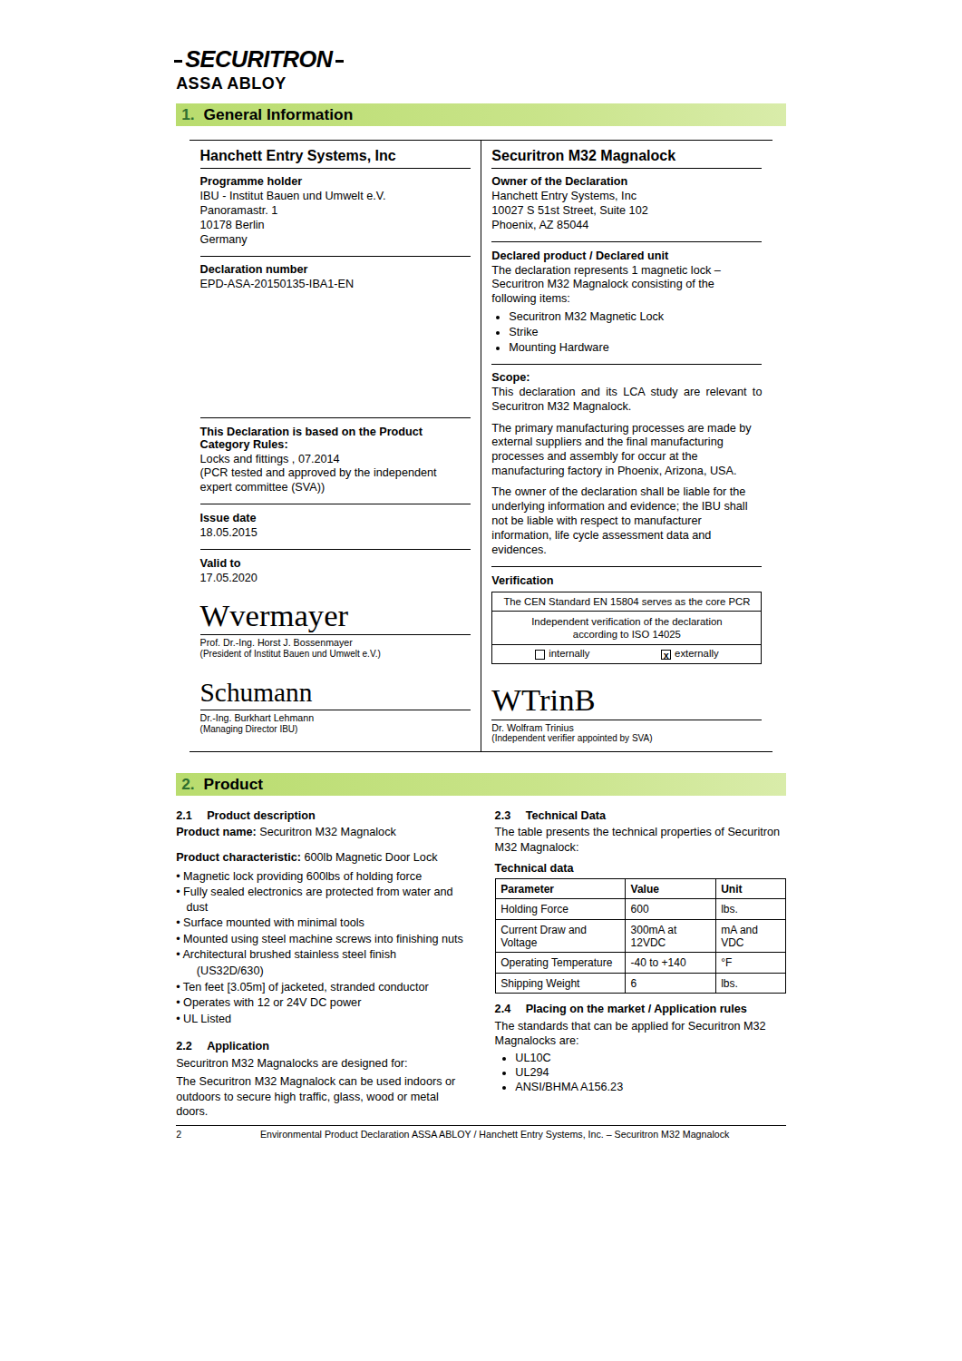SECURITRON
ASSA ABLOY
1. General Information
| Hanchett Entry Systems, Inc Programme holder IBU - Institut Bauen und Umwelt e.V. Panoramastr. 1 10178 Berlin Germany Declaration number EPD-ASA-20150135-IBA1-EN This Declaration is based on the Product Category Rules: Locks and fittings , 07.2014 (PCR tested and approved by the independent expert committee (SVA)) Issue date 18.05.2015 Valid to 17.05.2020 Wvermayer Prof. Dr.-Ing. Horst J. Bossenmayer (President of Institut Bauen und Umwelt e.V.) Schumann Dr.-Ing. Burkhart Lehmann (Managing Director IBU) | Securitron M32 Magnalock Owner of the Declaration Hanchett Entry Systems, Inc 10027 S 51st Street, Suite 102 Phoenix, AZ 85044 Declared product / Declared unit The declaration represents 1 magnetic lock – Securitron M32 Magnalock consisting of the following items: Securitron M32 Magnetic Lock Strike Mounting Hardware Scope: This declaration and its LCA study are relevant to Securitron M32 Magnalock. The primary manufacturing processes are made by external suppliers and the final manufacturing processes and assembly for occur at the manufacturing factory in Phoenix, Arizona, USA. The owner of the declaration shall be liable for the underlying information and evidence; the IBU shall not be liable with respect to manufacturer information, life cycle assessment data and evidences. Verification The CEN Standard EN 15804 serves as the core PCR Independent verification of the declaration according to ISO 14025 internally externally WTrinB Dr. Wolfram Trinius (Independent verifier appointed by SVA) |
2. Product
2.1 Product description
Product name: Securitron M32 Magnalock
Product characteristic: 600lb Magnetic Door Lock
Magnetic lock providing 600lbs of holding force
Fully sealed electronics are protected from water and dust
Surface mounted with minimal tools
Mounted using steel machine screws into finishing nuts
Architectural brushed stainless steel finish
(US32D/630)
Ten feet [3.05m] of jacketed, stranded conductor
Operates with 12 or 24V DC power
UL Listed
2.2 Application
Securitron M32 Magnalocks are designed for:
The Securitron M32 Magnalock can be used indoors or outdoors to secure high traffic, glass, wood or metal doors.
2.3 Technical Data
The table presents the technical properties of Securitron M32 Magnalock:
Technical data
| Parameter | Value | Unit |
| --- | --- | --- |
| Holding Force | 600 | lbs. |
| Current Draw and Voltage | 300mA at 12VDC | mA and VDC |
| Operating Temperature | -40 to +140 | °F |
| Shipping Weight | 6 | lbs. |
2.4 Placing on the market / Application rules
The standards that can be applied for Securitron M32 Magnalocks are:
UL10C
UL294
ANSI/BHMA A156.23
2
Environmental Product Declaration ASSA ABLOY / Hanchett Entry Systems, Inc. – Securitron M32 Magnalock